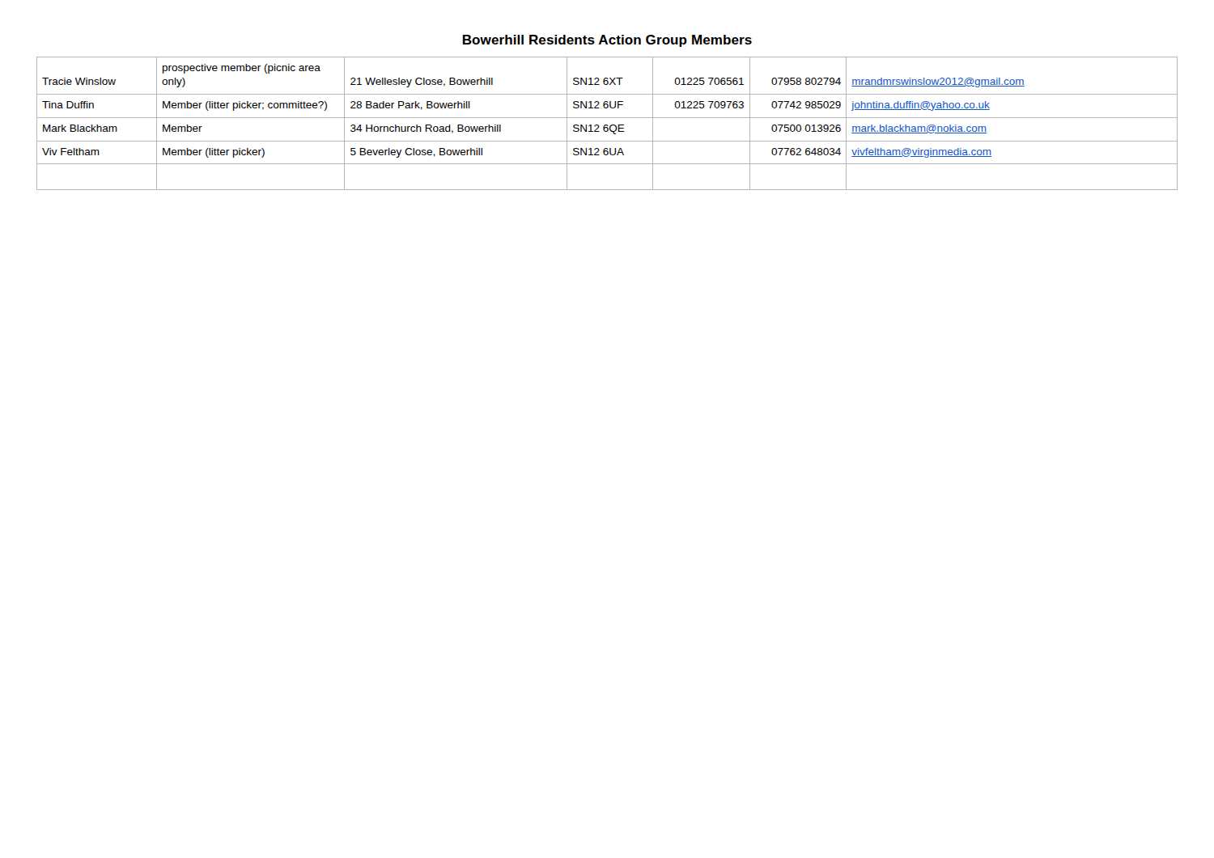Bowerhill Residents Action Group Members
| Tracie Winslow | prospective member (picnic area only) | 21 Wellesley Close, Bowerhill | SN12 6XT | 01225 706561 | 07958 802794 | mrandmrswinslow2012@gmail.com |
| Tina Duffin | Member (litter picker; committee?) | 28 Bader Park, Bowerhill | SN12 6UF | 01225 709763 | 07742 985029 | johntina.duffin@yahoo.co.uk |
| Mark Blackham | Member | 34 Hornchurch Road, Bowerhill | SN12 6QE | | 07500 013926 | mark.blackham@nokia.com |
| Viv Feltham | Member (litter picker) | 5 Beverley Close, Bowerhill | SN12 6UA | | 07762 648034 | vivfeltham@virginmedia.com |